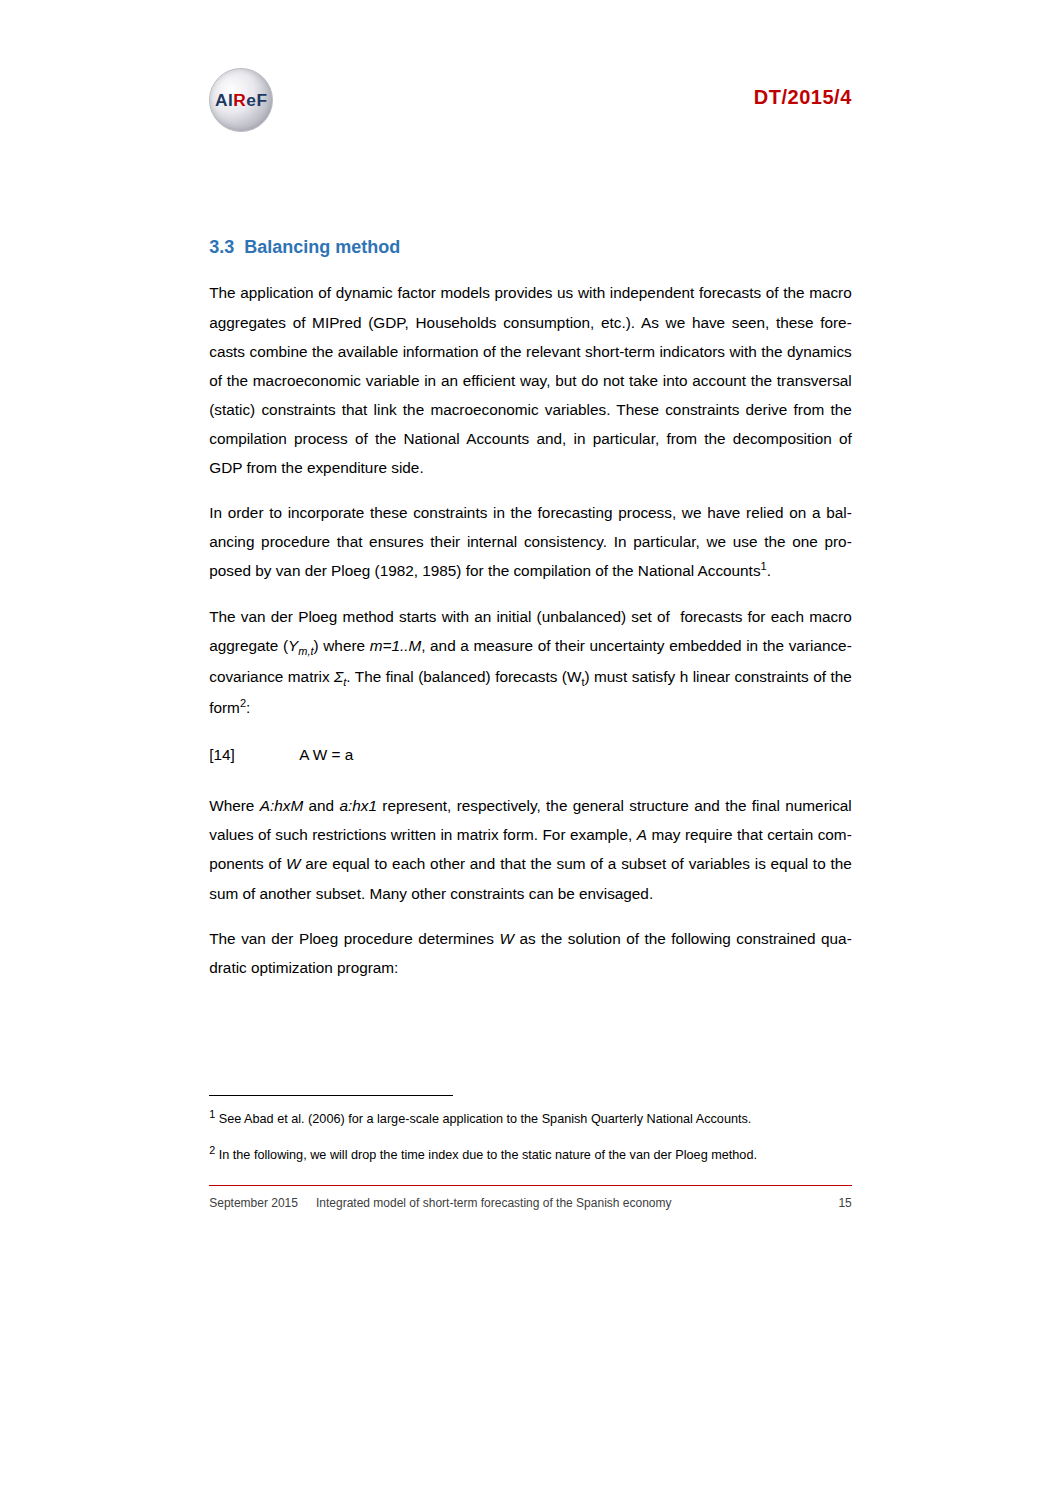AIReF
DT/2015/4
3.3 Balancing method
The application of dynamic factor models provides us with independent forecasts of the macro aggregates of MIPred (GDP, Households consumption, etc.). As we have seen, these forecasts combine the available information of the relevant short-term indicators with the dynamics of the macroeconomic variable in an efficient way, but do not take into account the transversal (static) constraints that link the macroeconomic variables. These constraints derive from the compilation process of the National Accounts and, in particular, from the decomposition of GDP from the expenditure side.
In order to incorporate these constraints in the forecasting process, we have relied on a balancing procedure that ensures their internal consistency. In particular, we use the one proposed by van der Ploeg (1982, 1985) for the compilation of the National Accounts1.
The van der Ploeg method starts with an initial (unbalanced) set of forecasts for each macro aggregate (Ym,t) where m=1..M, and a measure of their uncertainty embedded in the variance-covariance matrix Σt. The final (balanced) forecasts (Wt) must satisfy h linear constraints of the form2:
[14] A W = a
Where A:hxM and a:hx1 represent, respectively, the general structure and the final numerical values of such restrictions written in matrix form. For example, A may require that certain components of W are equal to each other and that the sum of a subset of variables is equal to the sum of another subset. Many other constraints can be envisaged.
The van der Ploeg procedure determines W as the solution of the following constrained quadratic optimization program:
1 See Abad et al. (2006) for a large-scale application to the Spanish Quarterly National Accounts.
2 In the following, we will drop the time index due to the static nature of the van der Ploeg method.
September 2015
Integrated model of short-term forecasting of the Spanish economy
15